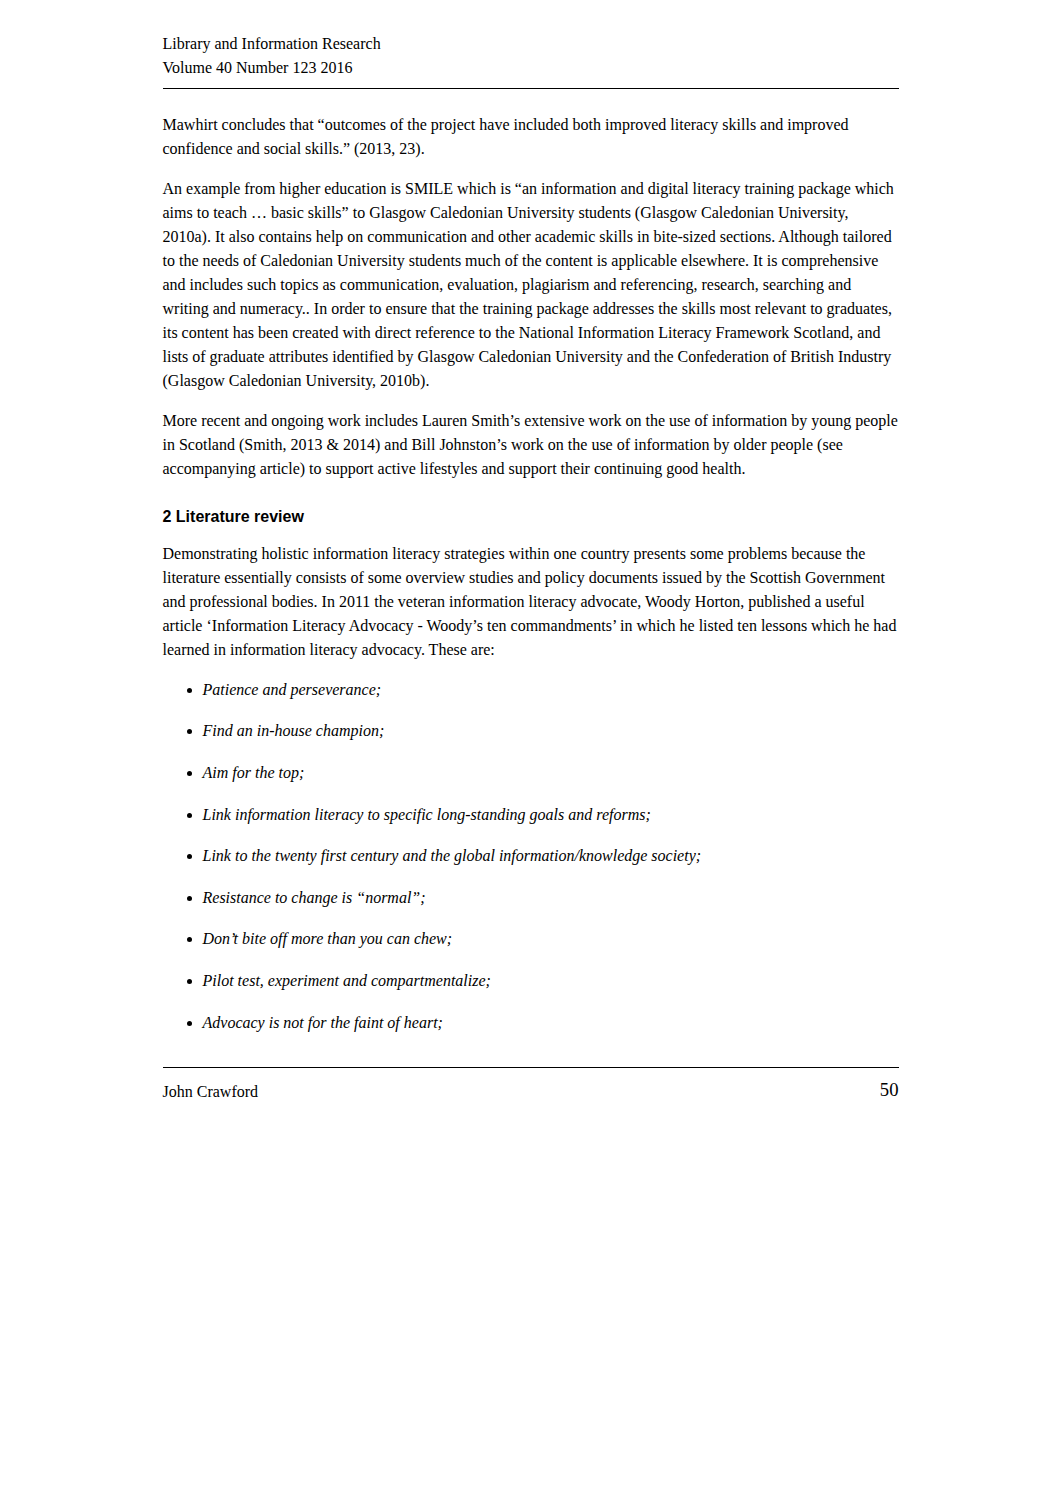Library and Information Research
Volume 40 Number 123 2016
Mawhirt concludes that “outcomes of the project have included both improved literacy skills and improved confidence and social skills.” (2013, 23).
An example from higher education is SMILE which is “an information and digital literacy training package which aims to teach … basic skills” to Glasgow Caledonian University students (Glasgow Caledonian University, 2010a). It also contains help on communication and other academic skills in bite-sized sections. Although tailored to the needs of Caledonian University students much of the content is applicable elsewhere. It is comprehensive and includes such topics as communication, evaluation, plagiarism and referencing, research, searching and writing and numeracy.. In order to ensure that the training package addresses the skills most relevant to graduates, its content has been created with direct reference to the National Information Literacy Framework Scotland, and lists of graduate attributes identified by Glasgow Caledonian University and the Confederation of British Industry (Glasgow Caledonian University, 2010b).
More recent and ongoing work includes Lauren Smith’s extensive work on the use of information by young people in Scotland (Smith, 2013 & 2014) and Bill Johnston’s work on the use of information by older people (see accompanying article) to support active lifestyles and support their continuing good health.
2 Literature review
Demonstrating holistic information literacy strategies within one country presents some problems because the literature essentially consists of some overview studies and policy documents issued by the Scottish Government and professional bodies. In 2011 the veteran information literacy advocate, Woody Horton, published a useful article ‘Information Literacy Advocacy - Woody’s ten commandments’ in which he listed ten lessons which he had learned in information literacy advocacy. These are:
Patience and perseverance;
Find an in-house champion;
Aim for the top;
Link information literacy to specific long-standing goals and reforms;
Link to the twenty first century and the global information/knowledge society;
Resistance to change is “normal”;
Don’t bite off more than you can chew;
Pilot test, experiment and compartmentalize;
Advocacy is not for the faint of heart;
John Crawford
50